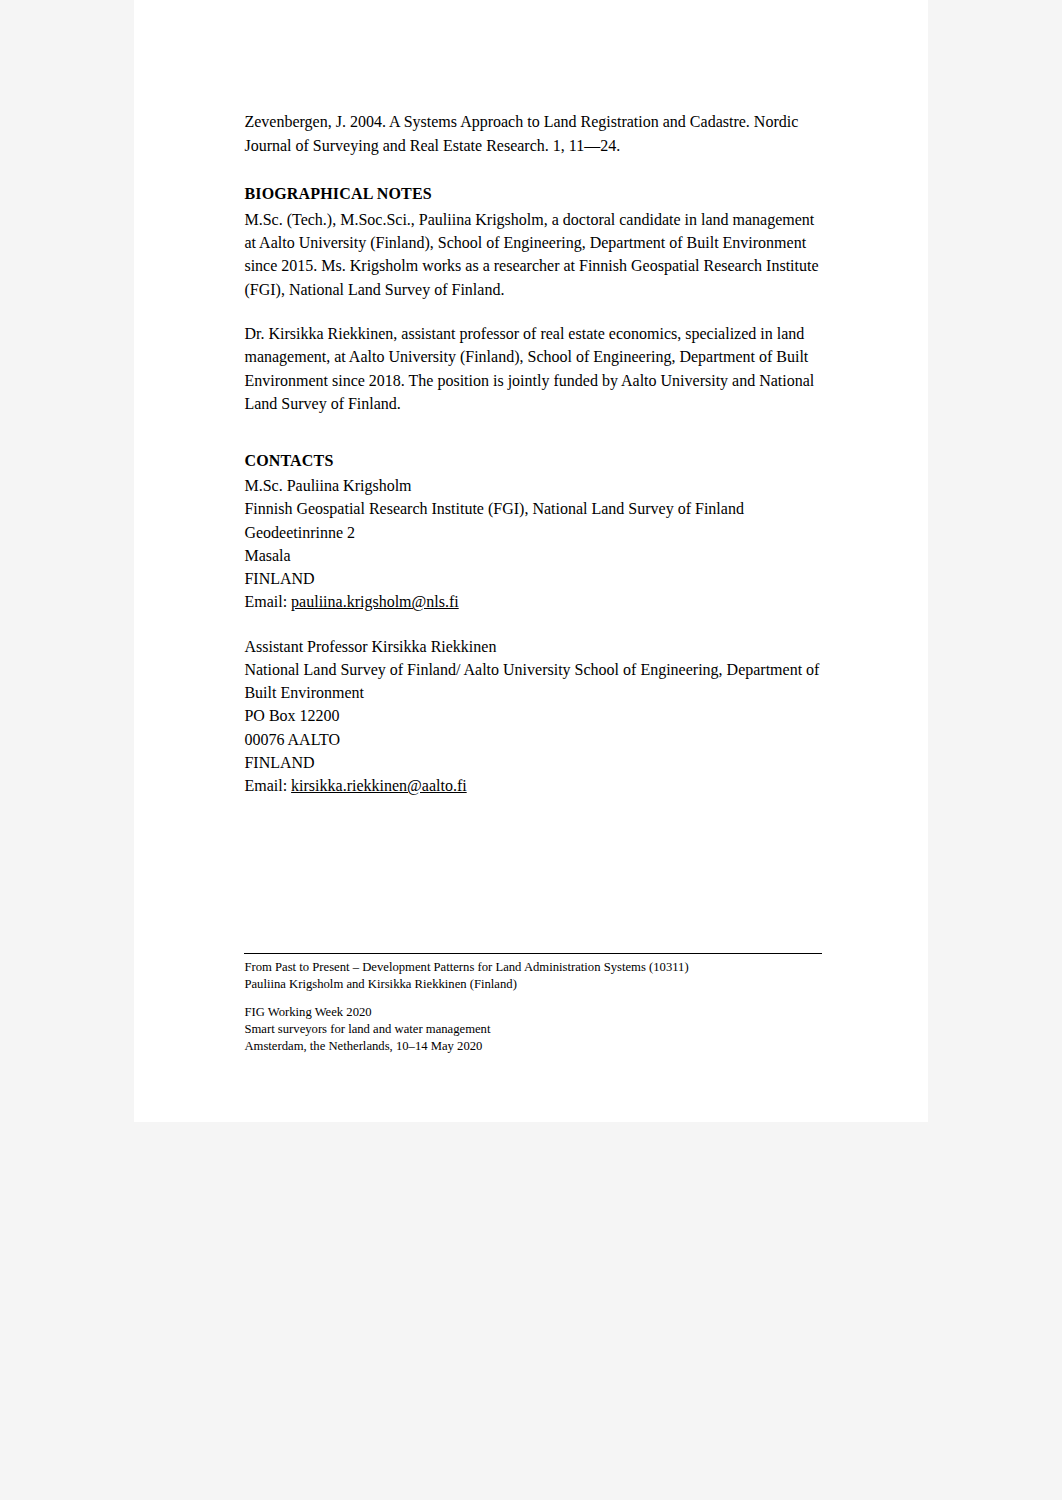Zevenbergen, J. 2004. A Systems Approach to Land Registration and Cadastre. Nordic Journal of Surveying and Real Estate Research. 1, 11—24.
BIOGRAPHICAL NOTES
M.Sc. (Tech.), M.Soc.Sci., Pauliina Krigsholm, a doctoral candidate in land management at Aalto University (Finland), School of Engineering, Department of Built Environment since 2015. Ms. Krigsholm works as a researcher at Finnish Geospatial Research Institute (FGI), National Land Survey of Finland.
Dr. Kirsikka Riekkinen, assistant professor of real estate economics, specialized in land management, at Aalto University (Finland), School of Engineering, Department of Built Environment since 2018. The position is jointly funded by Aalto University and National Land Survey of Finland.
CONTACTS
M.Sc. Pauliina Krigsholm Finnish Geospatial Research Institute (FGI), National Land Survey of Finland Geodeetinrinne 2 Masala FINLAND Email: pauliina.krigsholm@nls.fi
Assistant Professor Kirsikka Riekkinen National Land Survey of Finland/ Aalto University School of Engineering, Department of Built Environment PO Box 12200 00076 AALTO FINLAND Email: kirsikka.riekkinen@aalto.fi
From Past to Present – Development Patterns for Land Administration Systems (10311) Pauliina Krigsholm and Kirsikka Riekkinen (Finland)
FIG Working Week 2020 Smart surveyors for land and water management Amsterdam, the Netherlands, 10–14 May 2020